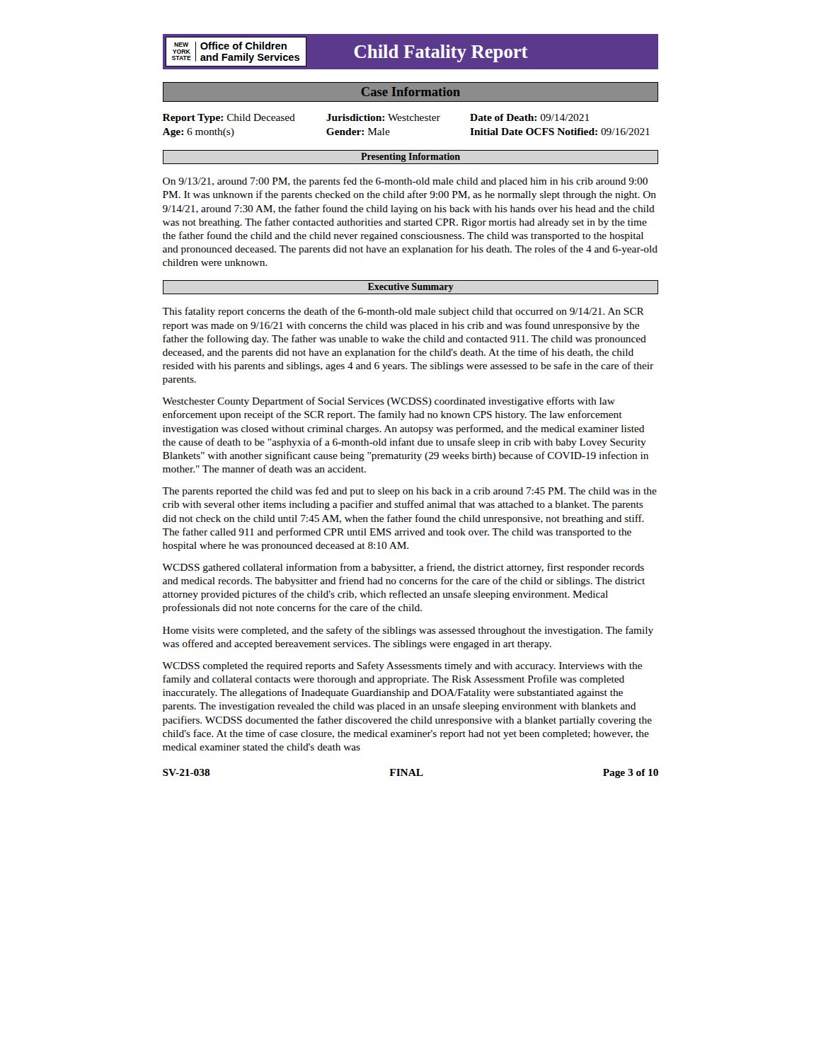NEW
YORK
STATE
Office of Children
and Family Services
Child Fatality Report
Case Information
| Report Type: Child Deceased | Jurisdiction: Westchester | Date of Death: 09/14/2021 |
| Age: 6 month(s) | Gender: Male | Initial Date OCFS Notified: 09/16/2021 |
Presenting Information
On 9/13/21, around 7:00 PM, the parents fed the 6-month-old male child and placed him in his crib around 9:00 PM. It was unknown if the parents checked on the child after 9:00 PM, as he normally slept through the night. On 9/14/21, around 7:30 AM, the father found the child laying on his back with his hands over his head and the child was not breathing. The father contacted authorities and started CPR. Rigor mortis had already set in by the time the father found the child and the child never regained consciousness. The child was transported to the hospital and pronounced deceased. The parents did not have an explanation for his death. The roles of the 4 and 6-year-old children were unknown.
Executive Summary
This fatality report concerns the death of the 6-month-old male subject child that occurred on 9/14/21. An SCR report was made on 9/16/21 with concerns the child was placed in his crib and was found unresponsive by the father the following day. The father was unable to wake the child and contacted 911. The child was pronounced deceased, and the parents did not have an explanation for the child's death. At the time of his death, the child resided with his parents and siblings, ages 4 and 6 years. The siblings were assessed to be safe in the care of their parents.
Westchester County Department of Social Services (WCDSS) coordinated investigative efforts with law enforcement upon receipt of the SCR report. The family had no known CPS history. The law enforcement investigation was closed without criminal charges. An autopsy was performed, and the medical examiner listed the cause of death to be "asphyxia of a 6-month-old infant due to unsafe sleep in crib with baby Lovey Security Blankets" with another significant cause being "prematurity (29 weeks birth) because of COVID-19 infection in mother." The manner of death was an accident.
The parents reported the child was fed and put to sleep on his back in a crib around 7:45 PM. The child was in the crib with several other items including a pacifier and stuffed animal that was attached to a blanket. The parents did not check on the child until 7:45 AM, when the father found the child unresponsive, not breathing and stiff. The father called 911 and performed CPR until EMS arrived and took over. The child was transported to the hospital where he was pronounced deceased at 8:10 AM.
WCDSS gathered collateral information from a babysitter, a friend, the district attorney, first responder records and medical records. The babysitter and friend had no concerns for the care of the child or siblings. The district attorney provided pictures of the child's crib, which reflected an unsafe sleeping environment. Medical professionals did not note concerns for the care of the child.
Home visits were completed, and the safety of the siblings was assessed throughout the investigation. The family was offered and accepted bereavement services. The siblings were engaged in art therapy.
WCDSS completed the required reports and Safety Assessments timely and with accuracy. Interviews with the family and collateral contacts were thorough and appropriate. The Risk Assessment Profile was completed inaccurately. The allegations of Inadequate Guardianship and DOA/Fatality were substantiated against the parents. The investigation revealed the child was placed in an unsafe sleeping environment with blankets and pacifiers. WCDSS documented the father discovered the child unresponsive with a blanket partially covering the child's face. At the time of case closure, the medical examiner's report had not yet been completed; however, the medical examiner stated the child's death was
SV-21-038
FINAL
Page 3 of 10